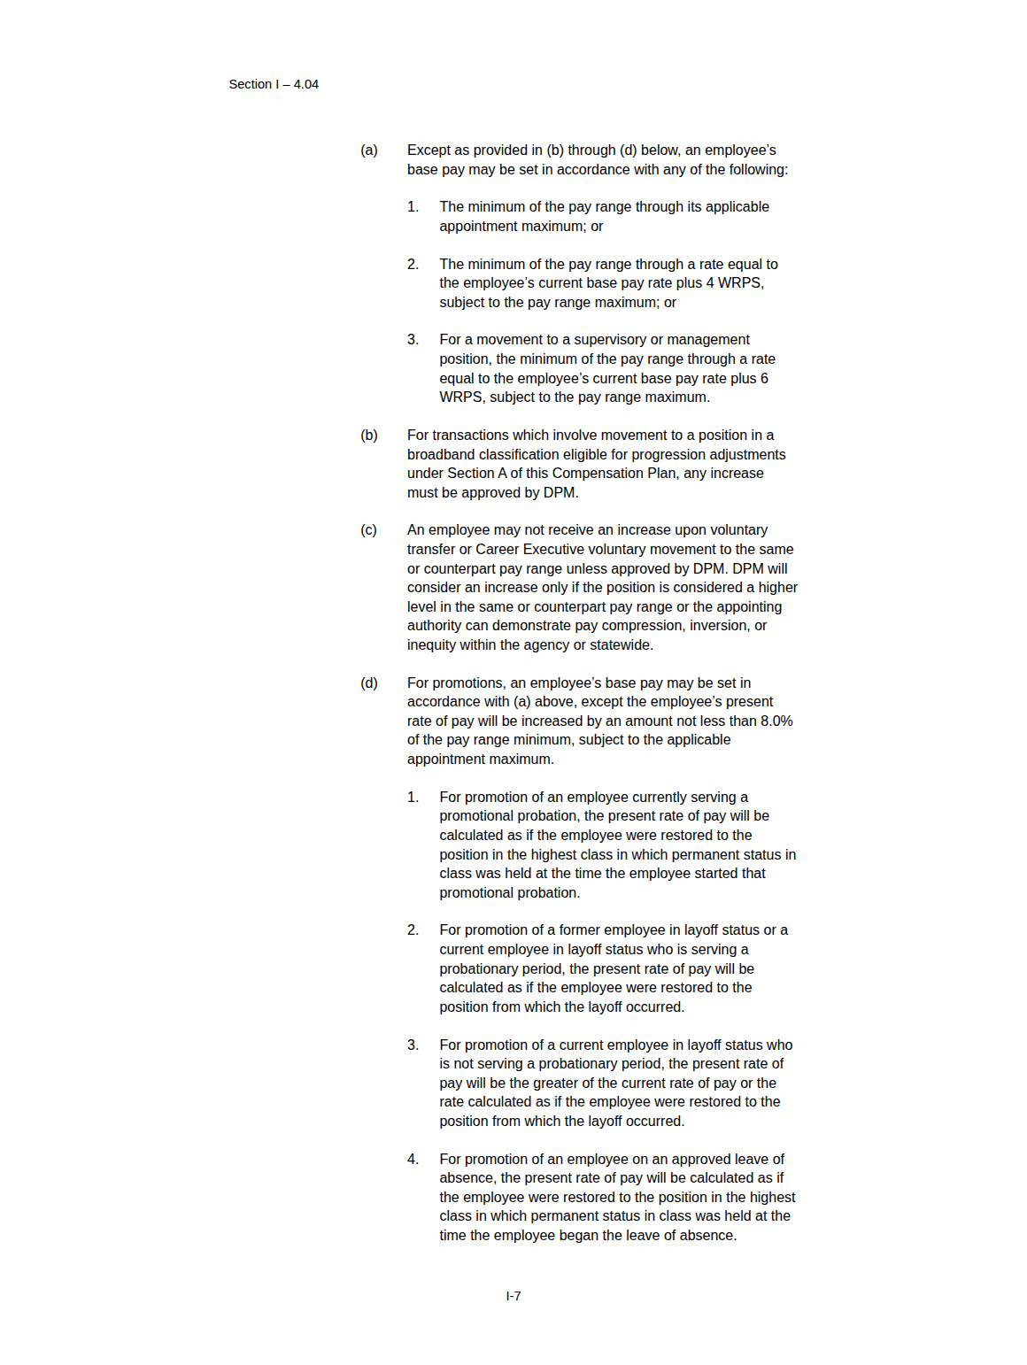Section I – 4.04
(a)
Except as provided in (b) through (d) below, an employee’s base pay may be set in accordance with any of the following:
1.
The minimum of the pay range through its applicable appointment maximum; or
2.
The minimum of the pay range through a rate equal to the employee’s current base pay rate plus 4 WRPS, subject to the pay range maximum; or
3.
For a movement to a supervisory or management position, the minimum of the pay range through a rate equal to the employee’s current base pay rate plus 6 WRPS, subject to the pay range maximum.
(b)
For transactions which involve movement to a position in a broadband classification eligible for progression adjustments under Section A of this Compensation Plan, any increase must be approved by DPM.
(c)
An employee may not receive an increase upon voluntary transfer or Career Executive voluntary movement to the same or counterpart pay range unless approved by DPM. DPM will consider an increase only if the position is considered a higher level in the same or counterpart pay range or the appointing authority can demonstrate pay compression, inversion, or inequity within the agency or statewide.
(d)
For promotions, an employee’s base pay may be set in accordance with (a) above, except the employee’s present rate of pay will be increased by an amount not less than 8.0% of the pay range minimum, subject to the applicable appointment maximum.
1.
For promotion of an employee currently serving a promotional probation, the present rate of pay will be calculated as if the employee were restored to the position in the highest class in which permanent status in class was held at the time the employee started that promotional probation.
2.
For promotion of a former employee in layoff status or a current employee in layoff status who is serving a probationary period, the present rate of pay will be calculated as if the employee were restored to the position from which the layoff occurred.
3.
For promotion of a current employee in layoff status who is not serving a probationary period, the present rate of pay will be the greater of the current rate of pay or the rate calculated as if the employee were restored to the position from which the layoff occurred.
4.
For promotion of an employee on an approved leave of absence, the present rate of pay will be calculated as if the employee were restored to the position in the highest class in which permanent status in class was held at the time the employee began the leave of absence.
I-7